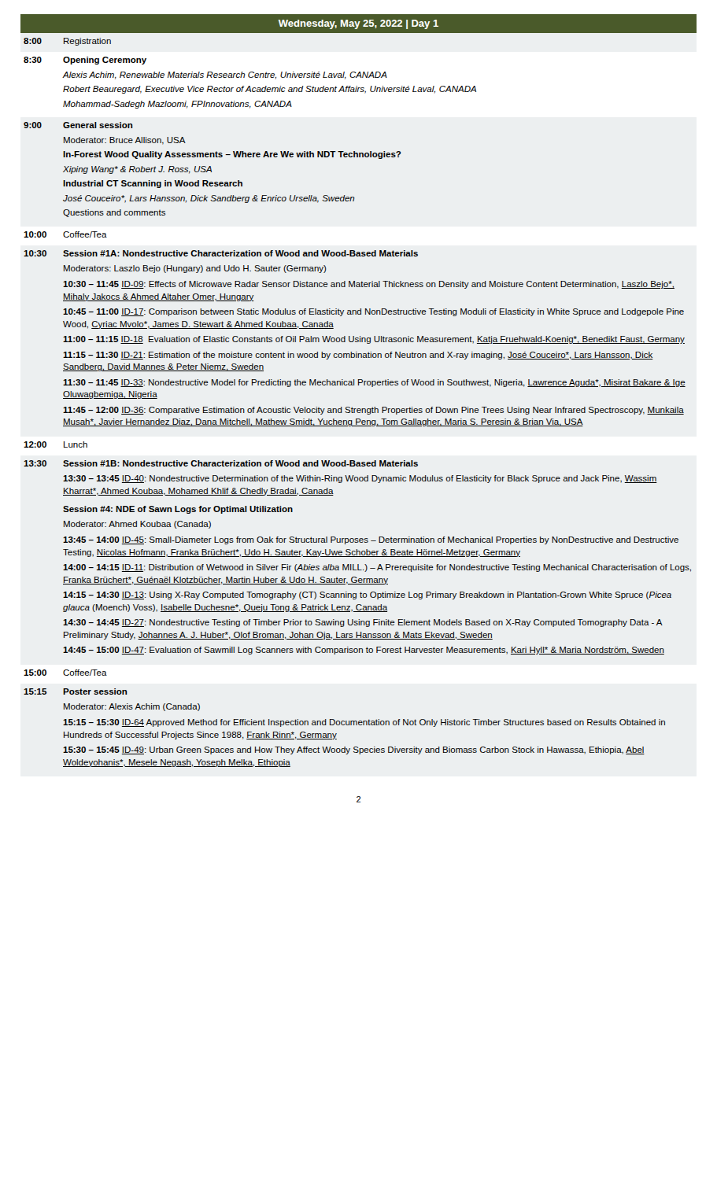Wednesday, May 25, 2022 | Day 1
| 8:00 | Registration |
| 8:30 | Opening Ceremony Alexis Achim, Renewable Materials Research Centre, Université Laval, CANADA Robert Beauregard, Executive Vice Rector of Academic and Student Affairs, Université Laval, CANADA Mohammad-Sadegh Mazloomi, FPInnovations, CANADA |
| 9:00 | General session Moderator: Bruce Allison, USA In-Forest Wood Quality Assessments – Where Are We with NDT Technologies? Xiping Wang* & Robert J. Ross, USA Industrial CT Scanning in Wood Research José Couceiro*, Lars Hansson, Dick Sandberg & Enrico Ursella, Sweden Questions and comments |
| 10:00 | Coffee/Tea |
| 10:30 | Session #1A: Nondestructive Characterization of Wood and Wood-Based Materials Moderators: Laszlo Bejo (Hungary) and Udo H. Sauter (Germany) 10:30 – 11:45 ID-09 : Effects of Microwave Radar Sensor Distance and Material Thickness on Density and Moisture Content Determination, Laszlo Bejo*, Mihaly Jakocs & Ahmed Altaher Omer, Hungary 10:45 – 11:00 ID-17 : Comparison between Static Modulus of Elasticity and NonDestructive Testing Moduli of Elasticity in White Spruce and Lodgepole Pine Wood, Cyriac Mvolo*, James D. Stewart & Ahmed Koubaa, Canada 11:00 – 11:15 ID-18 Evaluation of Elastic Constants of Oil Palm Wood Using Ultrasonic Measurement, Katja Fruehwald-Koenig*, Benedikt Faust, Germany 11:15 – 11:30 ID-21 : Estimation of the moisture content in wood by combination of Neutron and X-ray imaging, José Couceiro*, Lars Hansson, Dick Sandberg, David Mannes & Peter Niemz, Sweden 11:30 – 11:45 ID-33 : Nondestructive Model for Predicting the Mechanical Properties of Wood in Southwest, Nigeria, Lawrence Aguda*, Misirat Bakare & Ige Oluwagbemiga, Nigeria 11:45 – 12:00 ID-36 : Comparative Estimation of Acoustic Velocity and Strength Properties of Down Pine Trees Using Near Infrared Spectroscopy, Munkaila Musah*, Javier Hernandez Diaz, Dana Mitchell, Mathew Smidt, Yucheng Peng, Tom Gallagher, Maria S. Peresin & Brian Via, USA |
| 12:00 | Lunch |
| 13:30 | Session #1B: Nondestructive Characterization of Wood and Wood-Based Materials 13:30 – 13:45 ID-40 : Nondestructive Determination of the Within-Ring Wood Dynamic Modulus of Elasticity for Black Spruce and Jack Pine, Wassim Kharrat*, Ahmed Koubaa, Mohamed Khlif & Chedly Bradai, Canada Session #4: NDE of Sawn Logs for Optimal Utilization Moderator: Ahmed Koubaa (Canada) 13:45 – 14:00 ID-45 : Small-Diameter Logs from Oak for Structural Purposes – Determination of Mechanical Properties by NonDestructive and Destructive Testing, Nicolas Hofmann, Franka Brüchert*, Udo H. Sauter, Kay-Uwe Schober & Beate Hörnel-Metzger, Germany 14:00 – 14:15 ID-11 : Distribution of Wetwood in Silver Fir ( Abies alba MILL.) – A Prerequisite for Nondestructive Testing Mechanical Characterisation of Logs, Franka Brüchert*, Guénaël Klotzbücher, Martin Huber & Udo H. Sauter, Germany 14:15 – 14:30 ID-13 : Using X-Ray Computed Tomography (CT) Scanning to Optimize Log Primary Breakdown in Plantation-Grown White Spruce ( Picea glauca (Moench) Voss), Isabelle Duchesne*, Queju Tong & Patrick Lenz, Canada 14:30 – 14:45 ID-27 : Nondestructive Testing of Timber Prior to Sawing Using Finite Element Models Based on X-Ray Computed Tomography Data - A Preliminary Study, Johannes A. J. Huber*, Olof Broman, Johan Oja, Lars Hansson & Mats Ekevad, Sweden 14:45 – 15:00 ID-47 : Evaluation of Sawmill Log Scanners with Comparison to Forest Harvester Measurements, Kari Hyll* & Maria Nordström, Sweden |
| 15:00 | Coffee/Tea |
| 15:15 | Poster session Moderator: Alexis Achim (Canada) 15:15 – 15:30 ID-64 Approved Method for Efficient Inspection and Documentation of Not Only Historic Timber Structures based on Results Obtained in Hundreds of Successful Projects Since 1988, Frank Rinn*, Germany 15:30 – 15:45 ID-49 : Urban Green Spaces and How They Affect Woody Species Diversity and Biomass Carbon Stock in Hawassa, Ethiopia, Abel Woldeyohanis*, Mesele Negash, Yoseph Melka, Ethiopia |
2